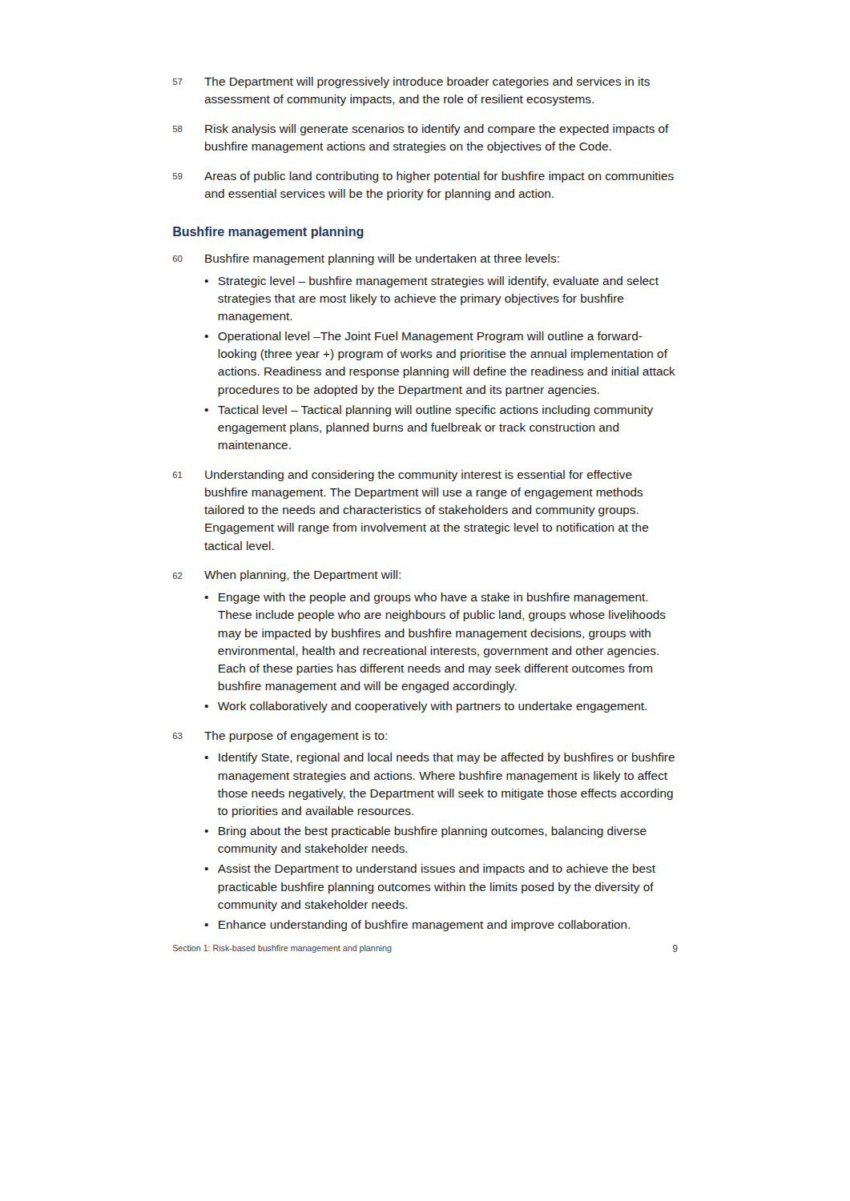57 The Department will progressively introduce broader categories and services in its assessment of community impacts, and the role of resilient ecosystems.
58 Risk analysis will generate scenarios to identify and compare the expected impacts of bushfire management actions and strategies on the objectives of the Code.
59 Areas of public land contributing to higher potential for bushfire impact on communities and essential services will be the priority for planning and action.
Bushfire management planning
60 Bushfire management planning will be undertaken at three levels:
Strategic level – bushfire management strategies will identify, evaluate and select strategies that are most likely to achieve the primary objectives for bushfire management.
Operational level –The Joint Fuel Management Program will outline a forward-looking (three year +) program of works and prioritise the annual implementation of actions. Readiness and response planning will define the readiness and initial attack procedures to be adopted by the Department and its partner agencies.
Tactical level – Tactical planning will outline specific actions including community engagement plans, planned burns and fuelbreak or track construction and maintenance.
61 Understanding and considering the community interest is essential for effective bushfire management. The Department will use a range of engagement methods tailored to the needs and characteristics of stakeholders and community groups. Engagement will range from involvement at the strategic level to notification at the tactical level.
62 When planning, the Department will:
Engage with the people and groups who have a stake in bushfire management. These include people who are neighbours of public land, groups whose livelihoods may be impacted by bushfires and bushfire management decisions, groups with environmental, health and recreational interests, government and other agencies. Each of these parties has different needs and may seek different outcomes from bushfire management and will be engaged accordingly.
Work collaboratively and cooperatively with partners to undertake engagement.
63 The purpose of engagement is to:
Identify State, regional and local needs that may be affected by bushfires or bushfire management strategies and actions. Where bushfire management is likely to affect those needs negatively, the Department will seek to mitigate those effects according to priorities and available resources.
Bring about the best practicable bushfire planning outcomes, balancing diverse community and stakeholder needs.
Assist the Department to understand issues and impacts and to achieve the best practicable bushfire planning outcomes within the limits posed by the diversity of community and stakeholder needs.
Enhance understanding of bushfire management and improve collaboration.
Section 1: Risk-based bushfire management and planning 9